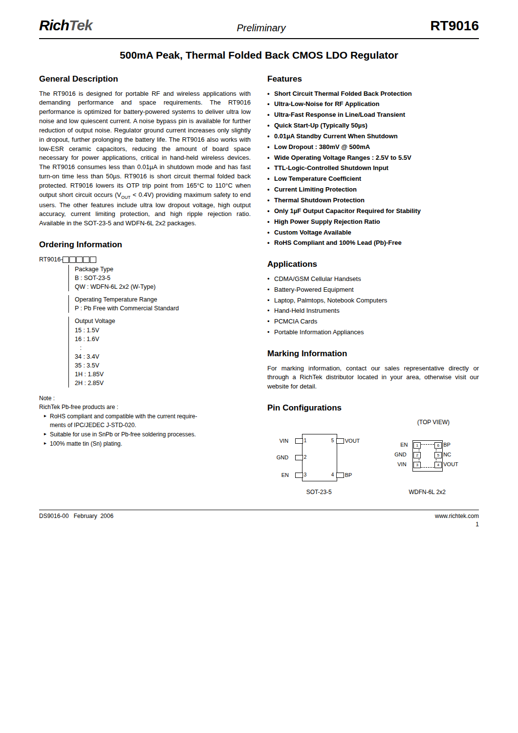RichTek
Preliminary
RT9016
500mA Peak, Thermal Folded Back CMOS LDO Regulator
General Description
The RT9016 is designed for portable RF and wireless applications with demanding performance and space requirements. The RT9016 performance is optimized for battery-powered systems to deliver ultra low noise and low quiescent current. A noise bypass pin is available for further reduction of output noise. Regulator ground current increases only slightly in dropout, further prolonging the battery life. The RT9016 also works with low-ESR ceramic capacitors, reducing the amount of board space necessary for power applications, critical in hand-held wireless devices. The RT9016 consumes less than 0.01µA in shutdown mode and has fast turn-on time less than 50µs. RT9016 is short circuit thermal folded back protected. RT9016 lowers its OTP trip point from 165°C to 110°C when output short circuit occurs (VOUT < 0.4V) providing maximum safety to end users. The other features include ultra low dropout voltage, high output accuracy, current limiting protection, and high ripple rejection ratio. Available in the SOT-23-5 and WDFN-6L 2x2 packages.
Ordering Information
RT9016-
Package Type B : SOT-23-5
QW : WDFN-6L 2x2 (W-Type)
Operating Temperature Range P : Pb Free with Commercial Standard
Output Voltage 15 : 1.5V
16 : 1.6V
:
34 : 3.4V
35 : 3.5V
1H : 1.85V
2H : 2.85V
Note :
RichTek Pb-free products are :
RoHS compliant and compatible with the current require-
ments of IPC/JEDEC J-STD-020.
Suitable for use in SnPb or Pb-free soldering processes.
100% matte tin (Sn) plating.
Features
Short Circuit Thermal Folded Back Protection
Ultra-Low-Noise for RF Application
Ultra-Fast Response in Line/Load Transient
Quick Start-Up (Typically 50µs)
0.01µA Standby Current When Shutdown
Low Dropout : 380mV @ 500mA
Wide Operating Voltage Ranges : 2.5V to 5.5V
TTL-Logic-Controlled Shutdown Input
Low Temperature Coefficient
Current Limiting Protection
Thermal Shutdown Protection
Only 1µF Output Capacitor Required for Stability
High Power Supply Rejection Ratio
Custom Voltage Available
RoHS Compliant and 100% Lead (Pb)-Free
Applications
CDMA/GSM Cellular Handsets
Battery-Powered Equipment
Laptop, Palmtops, Notebook Computers
Hand-Held Instruments
PCMCIA Cards
Portable Information Appliances
Marking Information
For marking information, contact our sales representative directly or through a RichTek distributor located in your area, otherwise visit our website for detail.
Pin Configurations
(TOP VIEW)
1
2
3
5
4
VIN
GND
EN
VOUT
BP
SOT-23-5
1
2
3
6
5
4
EN
GND
VIN
BP
NC
VOUT
WDFN-6L 2x2
DS9016-00 February 2006
www.richtek.com
1